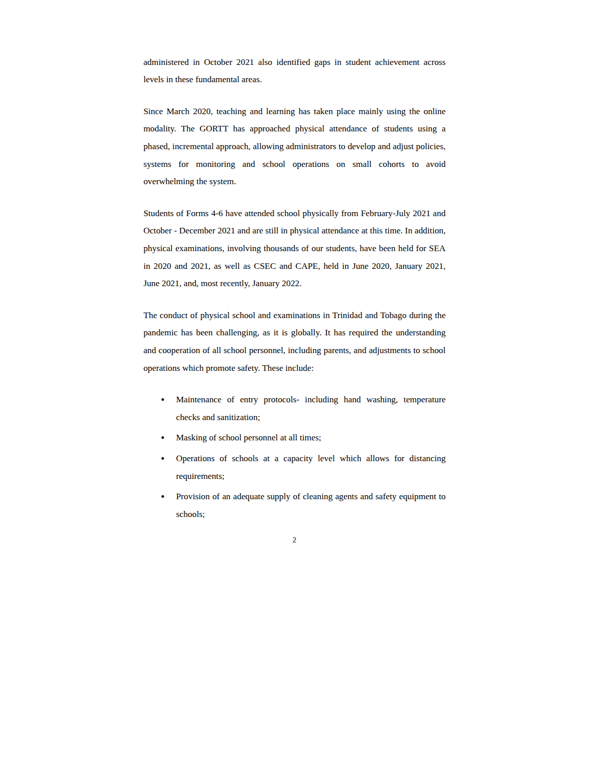administered in October 2021 also identified gaps in student achievement across levels in these fundamental areas.
Since March 2020, teaching and learning has taken place mainly using the online modality. The GORTT has approached physical attendance of students using a phased, incremental approach, allowing administrators to develop and adjust policies, systems for monitoring and school operations on small cohorts to avoid overwhelming the system.
Students of Forms 4-6 have attended school physically from February-July 2021 and October - December 2021 and are still in physical attendance at this time. In addition, physical examinations, involving thousands of our students, have been held for SEA in 2020 and 2021, as well as CSEC and CAPE, held in June 2020, January 2021, June 2021, and, most recently, January 2022.
The conduct of physical school and examinations in Trinidad and Tobago during the pandemic has been challenging, as it is globally. It has required the understanding and cooperation of all school personnel, including parents, and adjustments to school operations which promote safety. These include:
Maintenance of entry protocols- including hand washing, temperature checks and sanitization;
Masking of school personnel at all times;
Operations of schools at a capacity level which allows for distancing requirements;
Provision of an adequate supply of cleaning agents and safety equipment to schools;
2